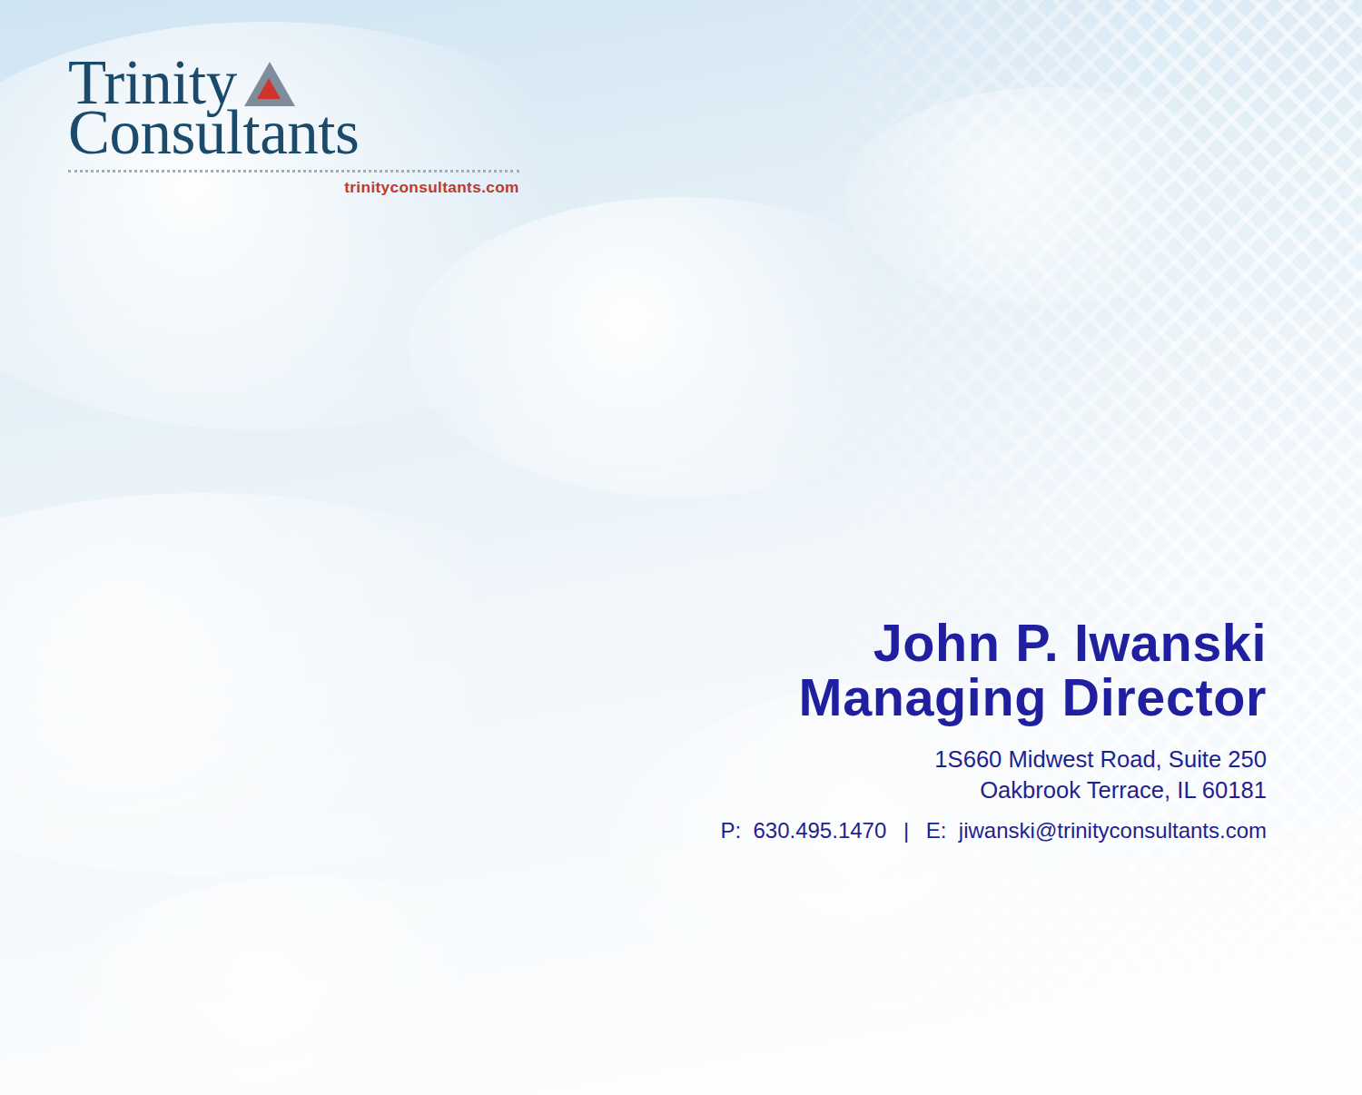Trinity
Consultants
trinityconsultants.com
John P. Iwanski
Managing Director
1S660 Midwest Road, Suite 250
Oakbrook Terrace, IL 60181
P: 630.495.1470 | E: jiwanski@trinityconsultants.com